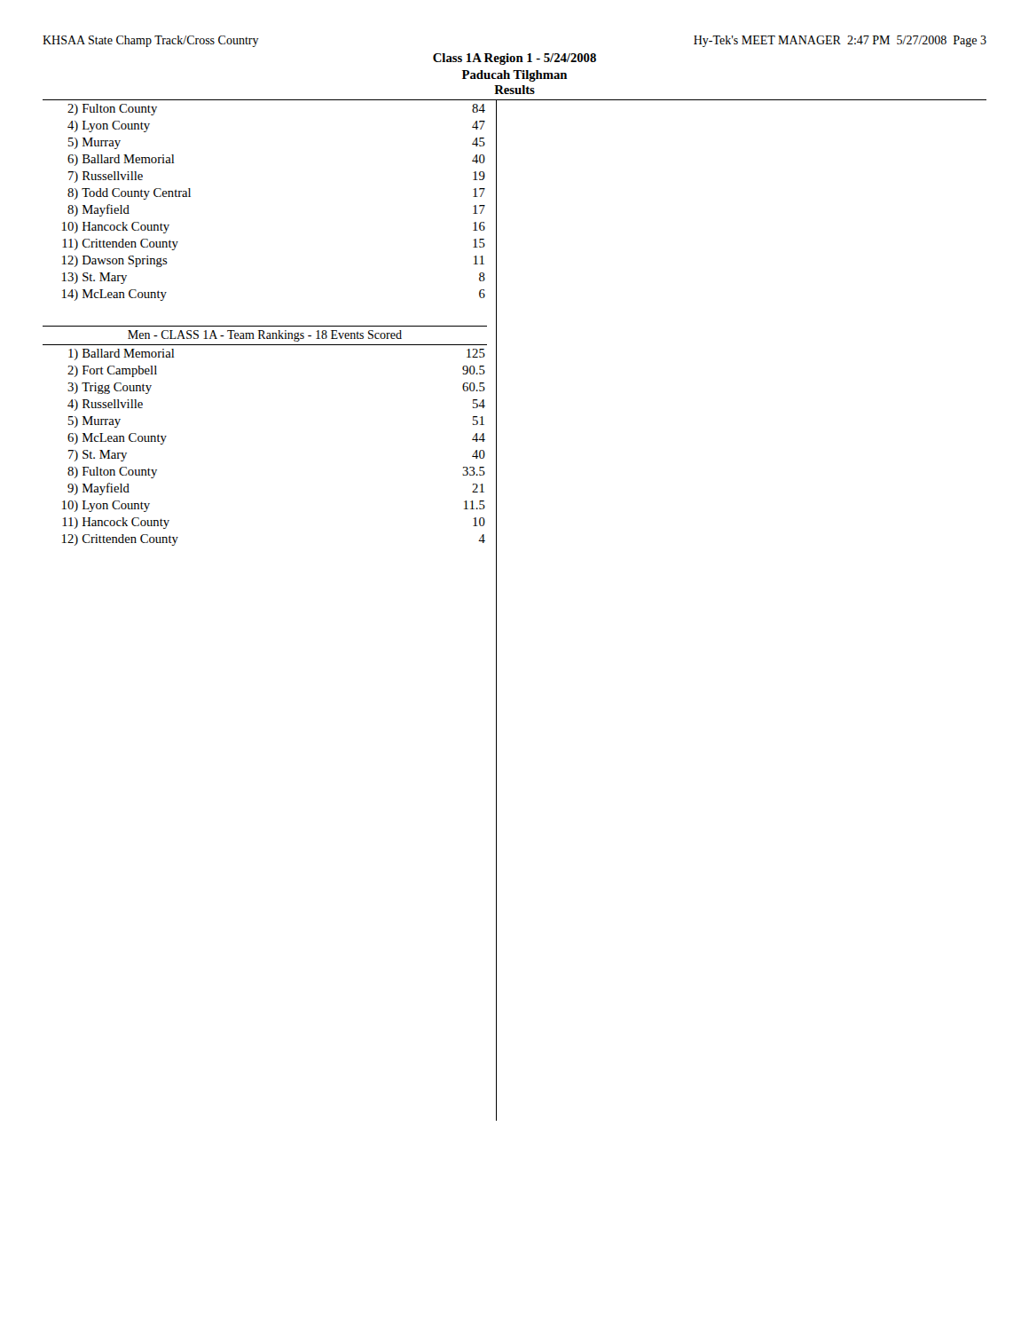KHSAA State Champ Track/Cross Country
Hy-Tek's MEET MANAGER 2:47 PM 5/27/2008 Page 3
Class 1A Region 1 - 5/24/2008
Paducah Tilghman
Results
| 2) | Fulton County | 84 |
| 4) | Lyon County | 47 |
| 5) | Murray | 45 |
| 6) | Ballard Memorial | 40 |
| 7) | Russellville | 19 |
| 8) | Todd County Central | 17 |
| 8) | Mayfield | 17 |
| 10) | Hancock County | 16 |
| 11) | Crittenden County | 15 |
| 12) | Dawson Springs | 11 |
| 13) | St. Mary | 8 |
| 14) | McLean County | 6 |
Men - CLASS 1A - Team Rankings - 18 Events Scored
| 1) | Ballard Memorial | 125 |
| 2) | Fort Campbell | 90.5 |
| 3) | Trigg County | 60.5 |
| 4) | Russellville | 54 |
| 5) | Murray | 51 |
| 6) | McLean County | 44 |
| 7) | St. Mary | 40 |
| 8) | Fulton County | 33.5 |
| 9) | Mayfield | 21 |
| 10) | Lyon County | 11.5 |
| 11) | Hancock County | 10 |
| 12) | Crittenden County | 4 |